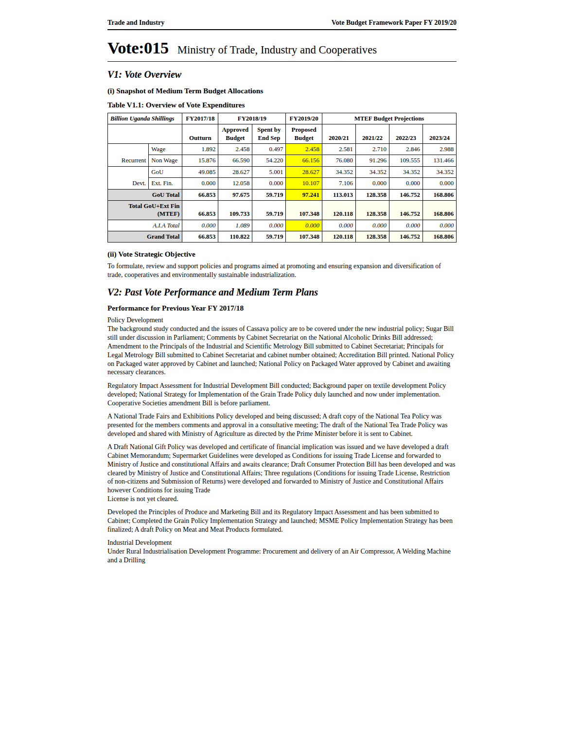Trade and Industry
Vote Budget Framework Paper FY 2019/20
Vote:015 Ministry of Trade, Industry and Cooperatives
V1: Vote Overview
(i) Snapshot of Medium Term Budget Allocations
Table V1.1: Overview of Vote Expenditures
| Billion Uganda Shillings | FY2017/18 | FY2018/19 | FY2019/20 | MTEF Budget Projections |
| --- | --- | --- | --- | --- |
| | Outturn | Approved Budget | Spent by End Sep | Proposed Budget | 2020/21 | 2021/22 | 2022/23 | 2023/24 |
| Recurrent | Wage | 1.892 | 2.458 | 0.497 | 2.458 | 2.581 | 2.710 | 2.846 | 2.988 |
| Non Wage | 15.876 | 66.590 | 54.220 | 66.156 | 76.080 | 91.296 | 109.555 | 131.466 |
| Devt. | GoU | 49.085 | 28.627 | 5.001 | 28.627 | 34.352 | 34.352 | 34.352 | 34.352 |
| Ext. Fin. | 0.000 | 12.058 | 0.000 | 10.107 | 7.106 | 0.000 | 0.000 | 0.000 |
| GoU Total | 66.853 | 97.675 | 59.719 | 97.241 | 113.013 | 128.358 | 146.752 | 168.806 |
| Total GoU+Ext Fin (MTEF) | 66.853 | 109.733 | 59.719 | 107.348 | 120.118 | 128.358 | 146.752 | 168.806 |
| A.I.A Total | 0.000 | 1.089 | 0.000 | 0.000 | 0.000 | 0.000 | 0.000 | 0.000 |
| Grand Total | 66.853 | 110.822 | 59.719 | 107.348 | 120.118 | 128.358 | 146.752 | 168.806 |
(ii) Vote Strategic Objective
To formulate, review and support policies and programs aimed at promoting and ensuring expansion and diversification of trade, cooperatives and environmentally sustainable industrialization.
V2: Past Vote Performance and Medium Term Plans
Performance for Previous Year FY 2017/18
Policy Development
The background study conducted and the issues of Cassava policy are to be covered under the new industrial policy; Sugar Bill still under discussion in Parliament; Comments by Cabinet Secretariat on the National Alcoholic Drinks Bill addressed; Amendment to the Principals of the Industrial and Scientific Metrology Bill submitted to Cabinet Secretariat; Principals for Legal Metrology Bill submitted to Cabinet Secretariat and cabinet number obtained; Accreditation Bill printed. National Policy on Packaged water approved by Cabinet and launched; National Policy on Packaged Water approved by Cabinet and awaiting necessary clearances.
Regulatory Impact Assessment for Industrial Development Bill conducted; Background paper on textile development Policy developed; National Strategy for Implementation of the Grain Trade Policy duly launched and now under implementation. Cooperative Societies amendment Bill is before parliament.
A National Trade Fairs and Exhibitions Policy developed and being discussed; A draft copy of the National Tea Policy was presented for the members comments and approval in a consultative meeting; The draft of the National Tea Trade Policy was developed and shared with Ministry of Agriculture as directed by the Prime Minister before it is sent to Cabinet.
A Draft National Gift Policy was developed and certificate of financial implication was issued and we have developed a draft Cabinet Memorandum; Supermarket Guidelines were developed as Conditions for issuing Trade License and forwarded to Ministry of Justice and constitutional Affairs and awaits clearance; Draft Consumer Protection Bill has been developed and was cleared by Ministry of Justice and Constitutional Affairs; Three regulations (Conditions for issuing Trade License, Restriction of non-citizens and Submission of Returns) were developed and forwarded to Ministry of Justice and Constitutional Affairs however Conditions for issuing Trade
License is not yet cleared.
Developed the Principles of Produce and Marketing Bill and its Regulatory Impact Assessment and has been submitted to Cabinet; Completed the Grain Policy Implementation Strategy and launched; MSME Policy Implementation Strategy has been finalized; A draft Policy on Meat and Meat Products formulated.
Industrial Development
Under Rural Industrialisation Development Programme: Procurement and delivery of an Air Compressor, A Welding Machine and a Drilling